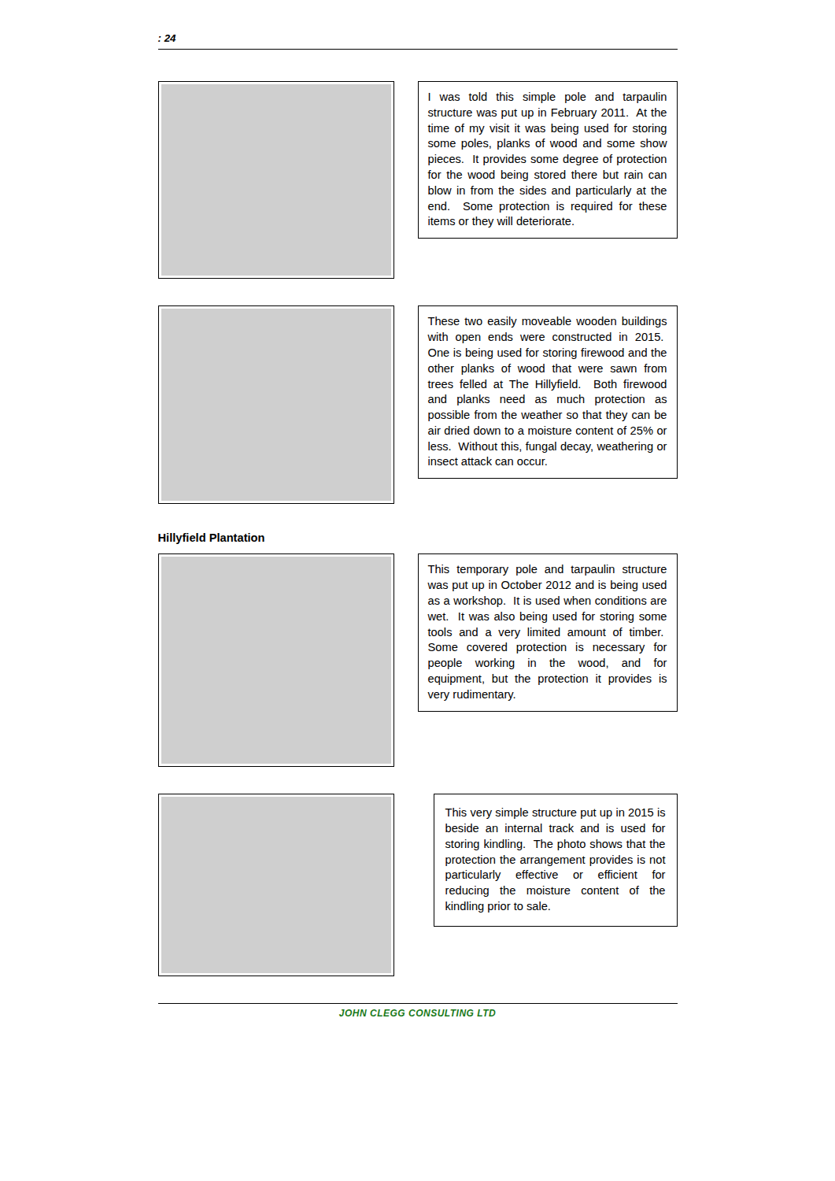: 24
I was told this simple pole and tarpaulin structure was put up in February 2011. At the time of my visit it was being used for storing some poles, planks of wood and some show pieces. It provides some degree of protection for the wood being stored there but rain can blow in from the sides and particularly at the end. Some protection is required for these items or they will deteriorate.
These two easily moveable wooden buildings with open ends were constructed in 2015. One is being used for storing firewood and the other planks of wood that were sawn from trees felled at The Hillyfield. Both firewood and planks need as much protection as possible from the weather so that they can be air dried down to a moisture content of 25% or less. Without this, fungal decay, weathering or insect attack can occur.
Hillyfield Plantation
This temporary pole and tarpaulin structure was put up in October 2012 and is being used as a workshop. It is used when conditions are wet. It was also being used for storing some tools and a very limited amount of timber. Some covered protection is necessary for people working in the wood, and for equipment, but the protection it provides is very rudimentary.
This very simple structure put up in 2015 is beside an internal track and is used for storing kindling. The photo shows that the protection the arrangement provides is not particularly effective or efficient for reducing the moisture content of the kindling prior to sale.
JOHN CLEGG CONSULTING LTD